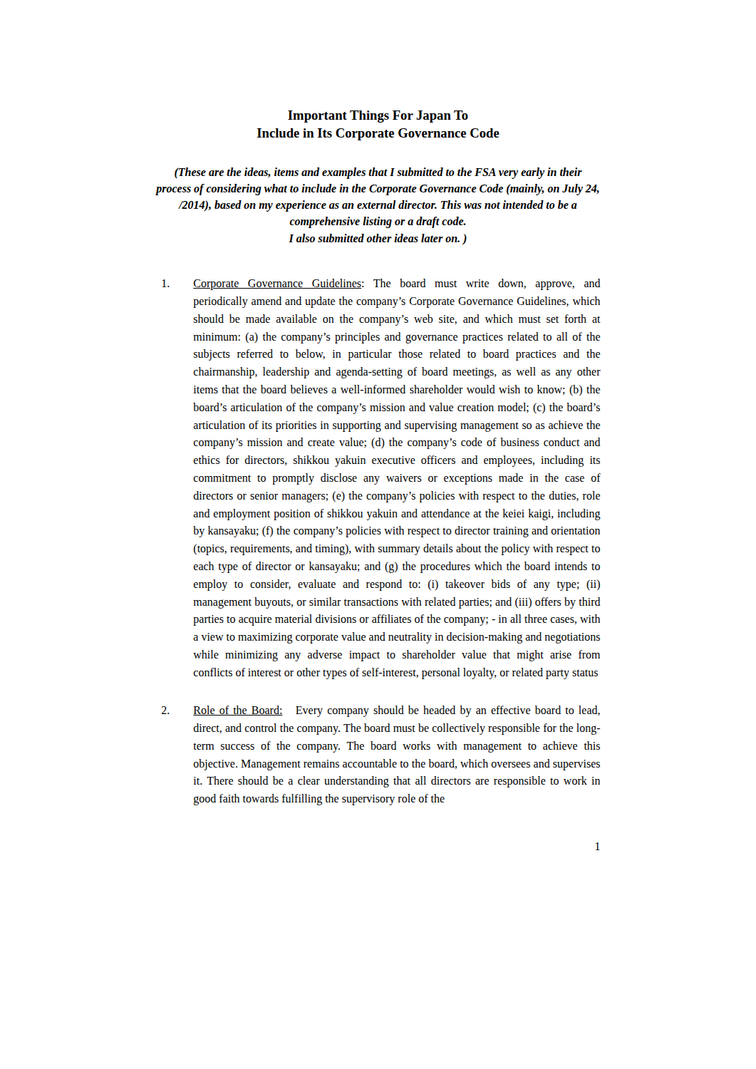Important Things For Japan To
Include in Its Corporate Governance Code
(These are the ideas, items and examples that I submitted to the FSA very early in their process of considering what to include in the Corporate Governance Code (mainly, on July 24, /2014), based on my experience as an external director. This was not intended to be a comprehensive listing or a draft code.
I also submitted other ideas later on. )
Corporate Governance Guidelines: The board must write down, approve, and periodically amend and update the company’s Corporate Governance Guidelines, which should be made available on the company’s web site, and which must set forth at minimum: (a) the company’s principles and governance practices related to all of the subjects referred to below, in particular those related to board practices and the chairmanship, leadership and agenda-setting of board meetings, as well as any other items that the board believes a well-informed shareholder would wish to know; (b) the board’s articulation of the company’s mission and value creation model; (c) the board’s articulation of its priorities in supporting and supervising management so as achieve the company’s mission and create value; (d) the company’s code of business conduct and ethics for directors, shikkou yakuin executive officers and employees, including its commitment to promptly disclose any waivers or exceptions made in the case of directors or senior managers; (e) the company’s policies with respect to the duties, role and employment position of shikkou yakuin and attendance at the keiei kaigi, including by kansayaku; (f) the company’s policies with respect to director training and orientation (topics, requirements, and timing), with summary details about the policy with respect to each type of director or kansayaku; and (g) the procedures which the board intends to employ to consider, evaluate and respond to: (i) takeover bids of any type; (ii) management buyouts, or similar transactions with related parties; and (iii) offers by third parties to acquire material divisions or affiliates of the company; - in all three cases, with a view to maximizing corporate value and neutrality in decision-making and negotiations while minimizing any adverse impact to shareholder value that might arise from conflicts of interest or other types of self-interest, personal loyalty, or related party status
Role of the Board: Every company should be headed by an effective board to lead, direct, and control the company. The board must be collectively responsible for the long-term success of the company. The board works with management to achieve this objective. Management remains accountable to the board, which oversees and supervises it. There should be a clear understanding that all directors are responsible to work in good faith towards fulfilling the supervisory role of the
1